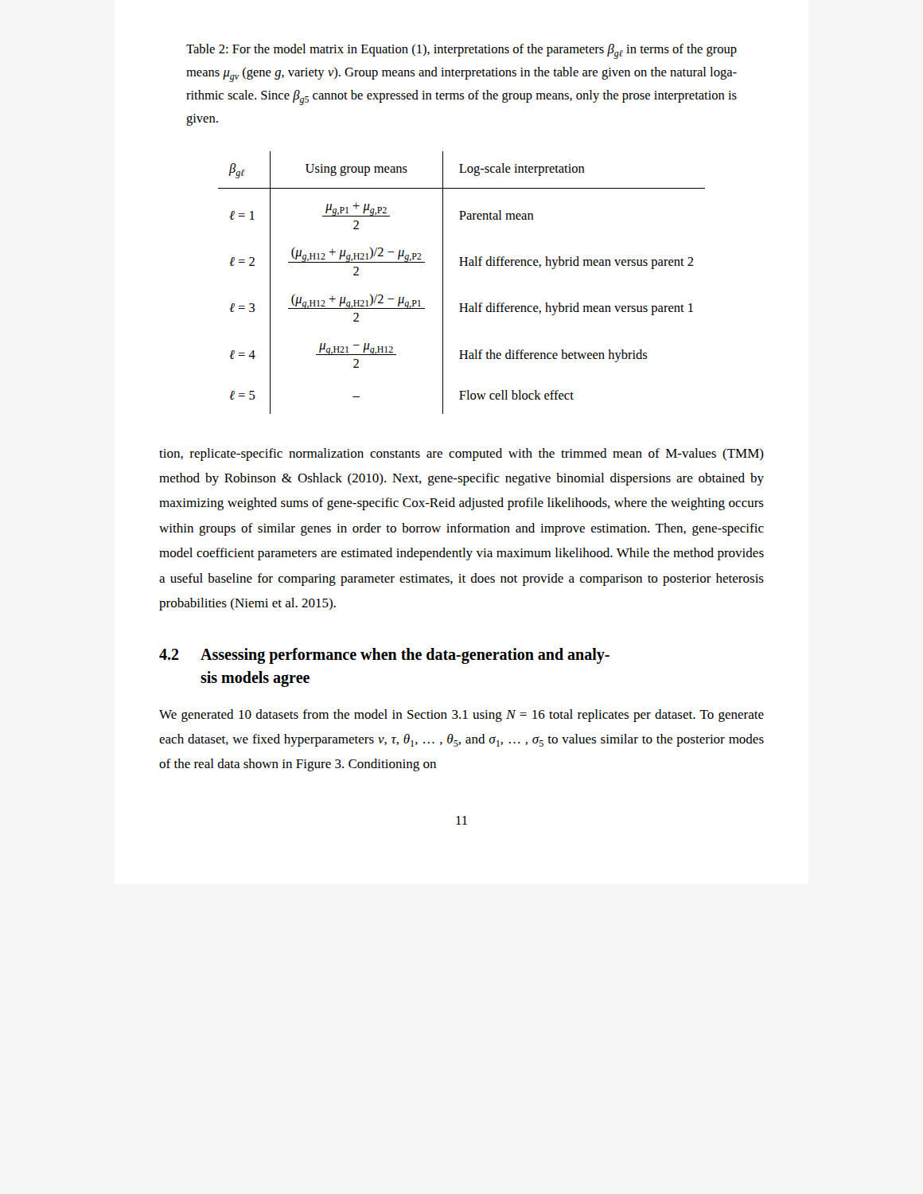Table 2: For the model matrix in Equation (1), interpretations of the parameters βgℓ in terms of the group means μgv (gene g, variety v). Group means and interpretations in the table are given on the natural logarithmic scale. Since βg5 cannot be expressed in terms of the group means, only the prose interpretation is given.
| β gℓ | Using group means | Log-scale interpretation |
| --- | --- | --- |
| ℓ = 1 | μ g ,P1 + μ g ,P2 2 | Parental mean |
| ℓ = 2 | ( μ g ,H12 + μ g ,H21 )/2 − μ g ,P2 2 | Half difference, hybrid mean versus parent 2 |
| ℓ = 3 | ( μ g ,H12 + μ g ,H21 )/2 − μ g ,P1 2 | Half difference, hybrid mean versus parent 1 |
| ℓ = 4 | μ g ,H21 − μ g ,H12 2 | Half the difference between hybrids |
| ℓ = 5 | – | Flow cell block effect |
tion, replicate-specific normalization constants are computed with the trimmed mean of M-values (TMM) method by Robinson & Oshlack (2010). Next, gene-specific negative binomial dispersions are obtained by maximizing weighted sums of gene-specific Cox-Reid adjusted profile likelihoods, where the weighting occurs within groups of similar genes in order to borrow information and improve estimation. Then, gene-specific model coefficient parameters are estimated independently via maximum likelihood. While the method provides a useful baseline for comparing parameter estimates, it does not provide a comparison to posterior heterosis probabilities (Niemi et al. 2015).
4.2 Assessing performance when the data-generation and analy-sis models agree
We generated 10 datasets from the model in Section 3.1 using N = 16 total replicates per dataset. To generate each dataset, we fixed hyperparameters ν, τ, θ1, … , θ5, and σ1, … , σ5 to values similar to the posterior modes of the real data shown in Figure 3. Conditioning on
11